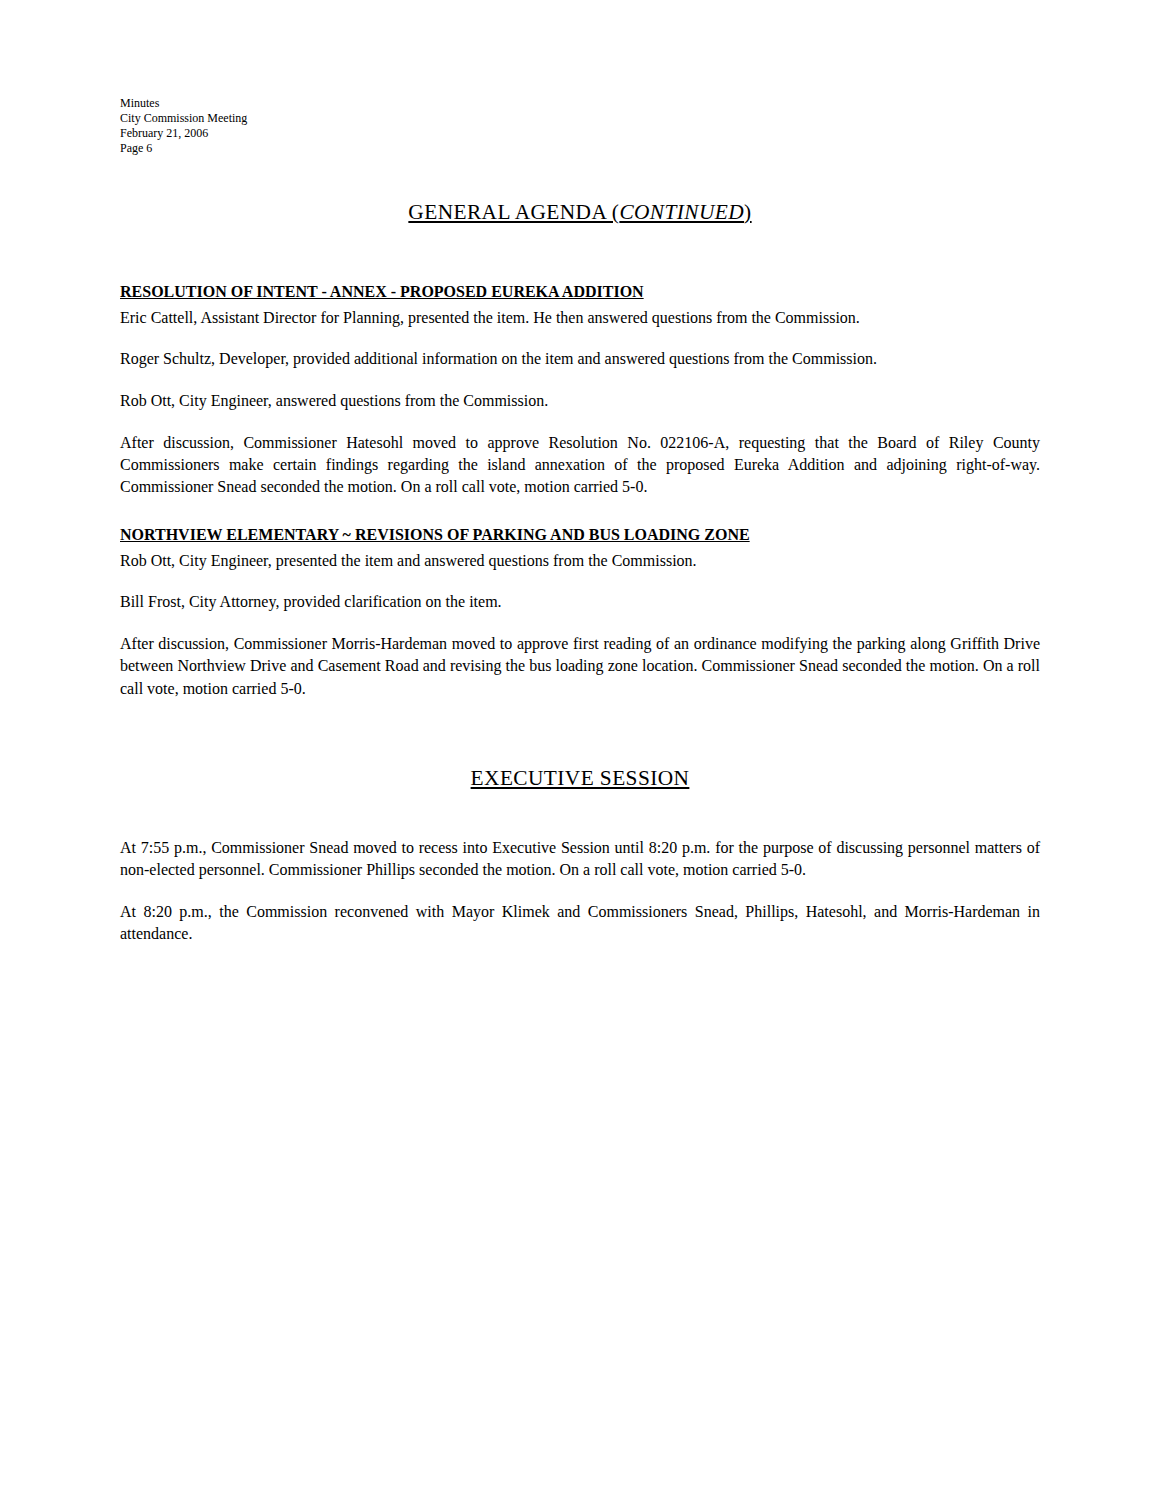Minutes
City Commission Meeting
February 21, 2006
Page 6
GENERAL AGENDA (CONTINUED)
Resolution of Intent - Annex - Proposed Eureka Addition
Eric Cattell, Assistant Director for Planning, presented the item. He then answered questions from the Commission.
Roger Schultz, Developer, provided additional information on the item and answered questions from the Commission.
Rob Ott, City Engineer, answered questions from the Commission.
After discussion, Commissioner Hatesohl moved to approve Resolution No. 022106-A, requesting that the Board of Riley County Commissioners make certain findings regarding the island annexation of the proposed Eureka Addition and adjoining right-of-way. Commissioner Snead seconded the motion. On a roll call vote, motion carried 5-0.
Northview Elementary ~ Revisions of Parking and Bus Loading Zone
Rob Ott, City Engineer, presented the item and answered questions from the Commission.
Bill Frost, City Attorney, provided clarification on the item.
After discussion, Commissioner Morris-Hardeman moved to approve first reading of an ordinance modifying the parking along Griffith Drive between Northview Drive and Casement Road and revising the bus loading zone location. Commissioner Snead seconded the motion. On a roll call vote, motion carried 5-0.
EXECUTIVE SESSION
At 7:55 p.m., Commissioner Snead moved to recess into Executive Session until 8:20 p.m. for the purpose of discussing personnel matters of non-elected personnel. Commissioner Phillips seconded the motion. On a roll call vote, motion carried 5-0.
At 8:20 p.m., the Commission reconvened with Mayor Klimek and Commissioners Snead, Phillips, Hatesohl, and Morris-Hardeman in attendance.